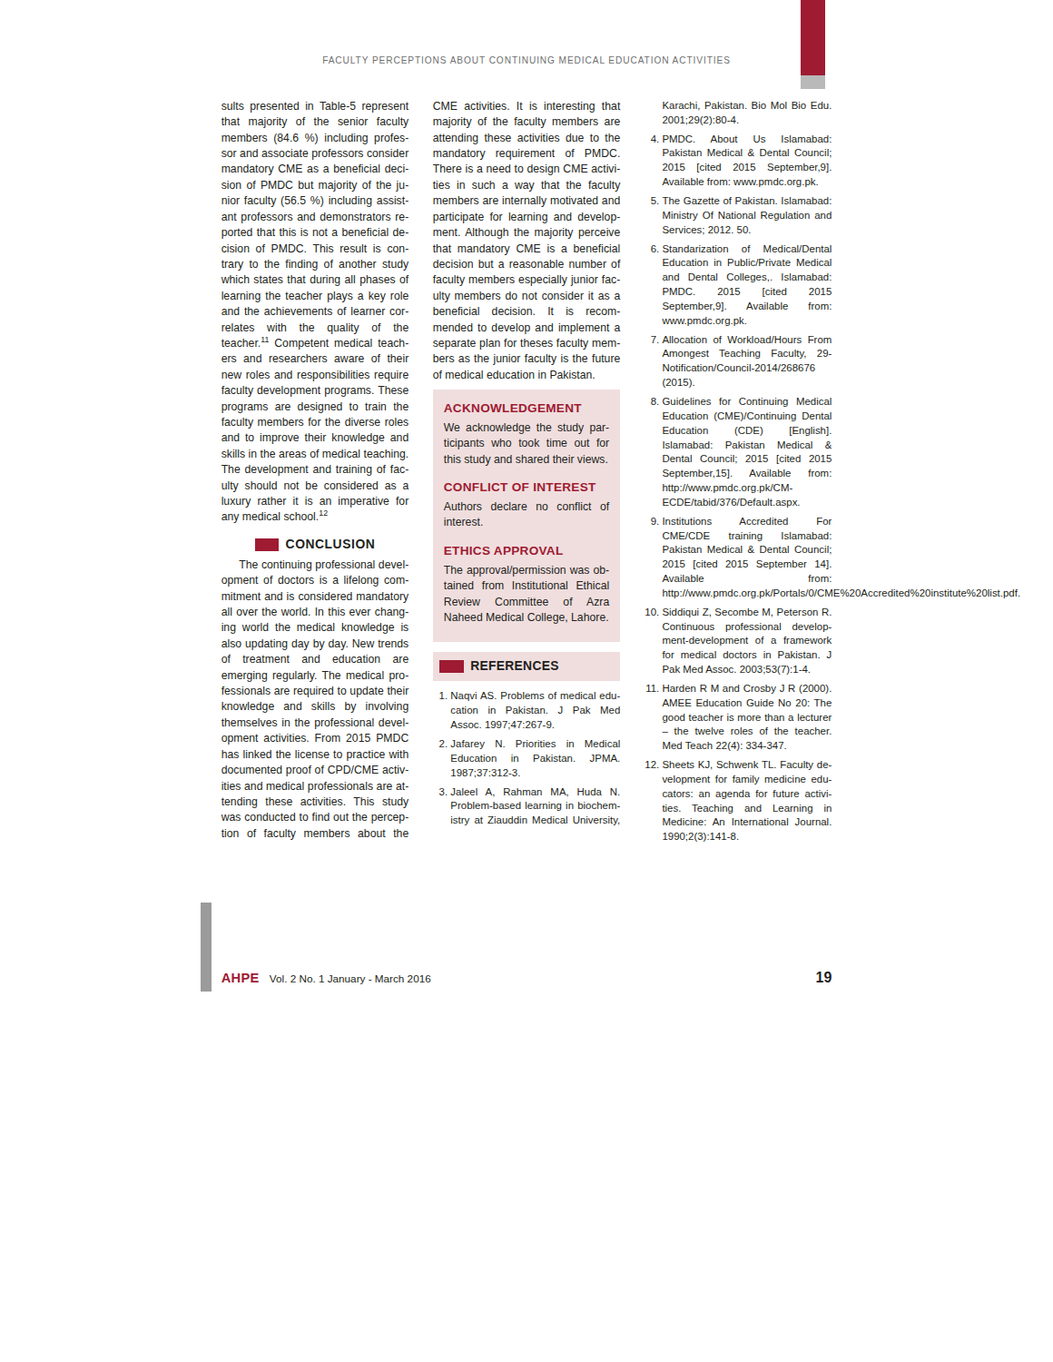Faculty Perceptions About Continuing Medical Education Activities
sults presented in Table-5 represent that majority of the senior faculty members (84.6 %) including professor and associate professors consider mandatory CME as a beneficial decision of PMDC but majority of the junior faculty (56.5 %) including assistant professors and demonstrators reported that this is not a beneficial decision of PMDC. This result is contrary to the finding of another study which states that during all phases of learning the teacher plays a key role and the achievements of learner correlates with the quality of the teacher.11 Competent medical teachers and researchers aware of their new roles and responsibilities require faculty development programs. These programs are designed to train the faculty members for the diverse roles and to improve their knowledge and skills in the areas of medical teaching. The development and training of faculty should not be considered as a luxury rather it is an imperative for any medical school.12
CONCLUSION
The continuing professional development of doctors is a lifelong commitment and is considered mandatory all over the world. In this ever changing world the medical knowledge is also updating day by day. New trends of treatment and education are emerging regularly. The medical professionals are required to update their knowledge and skills by involving themselves in the professional development activities. From 2015 PMDC has linked the license to practice with documented proof of CPD/CME activities and medical professionals are attending these activities. This study was conducted to find out the perception of faculty members about the CME activities. It is interesting that majority of the faculty members are attending these activities due to the mandatory requirement of PMDC. There is a need to design CME activities in such a way that the faculty members are internally motivated and participate for learning and development. Although the majority perceive that mandatory CME is a beneficial decision but a reasonable number of faculty members especially junior faculty members do not consider it as a beneficial decision. It is recommended to develop and implement a separate plan for theses faculty members as the junior faculty is the future of medical education in Pakistan.
ACKNOWLEDGEMENT
We acknowledge the study participants who took time out for this study and shared their views.
CONFLICT OF INTEREST
Authors declare no conflict of interest.
ETHICS APPROVAL
The approval/permission was obtained from Institutional Ethical Review Committee of Azra Naheed Medical College, Lahore.
REFERENCES
Naqvi AS. Problems of medical education in Pakistan. J Pak Med Assoc. 1997;47:267-9.
Jafarey N. Priorities in Medical Education in Pakistan. JPMA. 1987;37:312-3.
Jaleel A, Rahman MA, Huda N. Problem-based learning in biochemistry at Ziauddin Medical University, Karachi, Pakistan. Bio Mol Bio Edu. 2001;29(2):80-4.
PMDC. About Us Islamabad: Pakistan Medical & Dental Council; 2015 [cited 2015 September,9]. Available from: www.pmdc.org.pk.
The Gazette of Pakistan. Islamabad: Ministry Of National Regulation and Services; 2012. 50.
Standarization of Medical/Dental Education in Public/Private Medical and Dental Colleges,. Islamabad: PMDC. 2015 [cited 2015 September,9]. Available from: www.pmdc.org.pk.
Allocation of Workload/Hours From Amongest Teaching Faculty, 29-Notification/Council-2014/268676 (2015).
Guidelines for Continuing Medical Education (CME)/Continuing Dental Education (CDE) [English]. Islamabad: Pakistan Medical & Dental Council; 2015 [cited 2015 September,15]. Available from: http://www.pmdc.org.pk/CM-ECDE/tabid/376/Default.aspx.
Institutions Accredited For CME/CDE training Islamabad: Pakistan Medical & Dental Council; 2015 [cited 2015 September 14]. Available from: http://www.pmdc.org.pk/Portals/0/CME%20Accredited%20institute%20list.pdf.
Siddiqui Z, Secombe M, Peterson R. Continuous professional development-development of a framework for medical doctors in Pakistan. J Pak Med Assoc. 2003;53(7):1-4.
Harden R M and Crosby J R (2000). AMEE Education Guide No 20: The good teacher is more than a lecturer – the twelve roles of the teacher. Med Teach 22(4): 334-347.
Sheets KJ, Schwenk TL. Faculty development for family medicine educators: an agenda for future activities. Teaching and Learning in Medicine: An International Journal. 1990;2(3):141-8.
AHPE Vol. 2 No. 1 January - March 2016
19